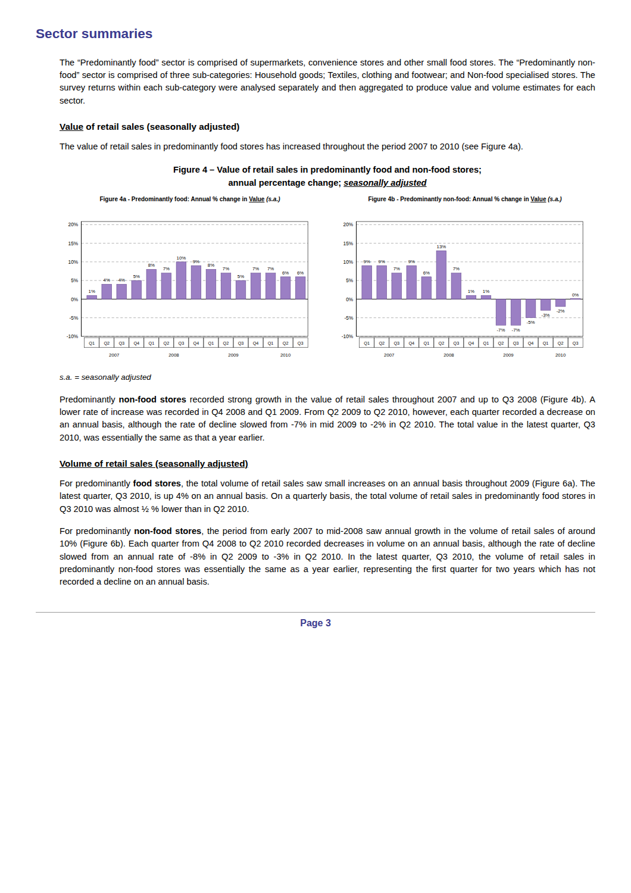Sector summaries
The “Predominantly food” sector is comprised of supermarkets, convenience stores and other small food stores. The “Predominantly non-food” sector is comprised of three sub-categories: Household goods; Textiles, clothing and footwear; and Non-food specialised stores. The survey returns within each sub-category were analysed separately and then aggregated to produce value and volume estimates for each sector.
Value of retail sales (seasonally adjusted)
The value of retail sales in predominantly food stores has increased throughout the period 2007 to 2010 (see Figure 4a).
Figure 4 – Value of retail sales in predominantly food and non-food stores; annual percentage change; seasonally adjusted
Figure 4a - Predominantly food: Annual % change in Value (s.a.)
20% 15% 10% 5% 0% -5% -10% 1% 4% 4% 5% 8% 7% 10% 9% 8% 7% 5% 7% 7% 6% 6% Q1 Q2 Q3 Q4 Q1 Q2 Q3 Q4 Q1 Q2 Q3 Q4 Q1 Q2 Q3 2007 2008 2009 2010
Figure 4b - Predominantly non-food: Annual % change in Value (s.a.)
20% 15% 10% 5% 0% -5% -10% 9% 9% 7% 9% 6% 13% 7% 1% 1% -7% -7% -5% -3% -2% 0% Q1 Q2 Q3 Q4 Q1 Q2 Q3 Q4 Q1 Q2 Q3 Q4 Q1 Q2 Q3 2007 2008 2009 2010
s.a. = seasonally adjusted
Predominantly non-food stores recorded strong growth in the value of retail sales throughout 2007 and up to Q3 2008 (Figure 4b). A lower rate of increase was recorded in Q4 2008 and Q1 2009. From Q2 2009 to Q2 2010, however, each quarter recorded a decrease on an annual basis, although the rate of decline slowed from -7% in mid 2009 to -2% in Q2 2010. The total value in the latest quarter, Q3 2010, was essentially the same as that a year earlier.
Volume of retail sales (seasonally adjusted)
For predominantly food stores, the total volume of retail sales saw small increases on an annual basis throughout 2009 (Figure 6a). The latest quarter, Q3 2010, is up 4% on an annual basis. On a quarterly basis, the total volume of retail sales in predominantly food stores in Q3 2010 was almost ½ % lower than in Q2 2010.
For predominantly non-food stores, the period from early 2007 to mid-2008 saw annual growth in the volume of retail sales of around 10% (Figure 6b). Each quarter from Q4 2008 to Q2 2010 recorded decreases in volume on an annual basis, although the rate of decline slowed from an annual rate of -8% in Q2 2009 to -3% in Q2 2010. In the latest quarter, Q3 2010, the volume of retail sales in predominantly non-food stores was essentially the same as a year earlier, representing the first quarter for two years which has not recorded a decline on an annual basis.
Page 3